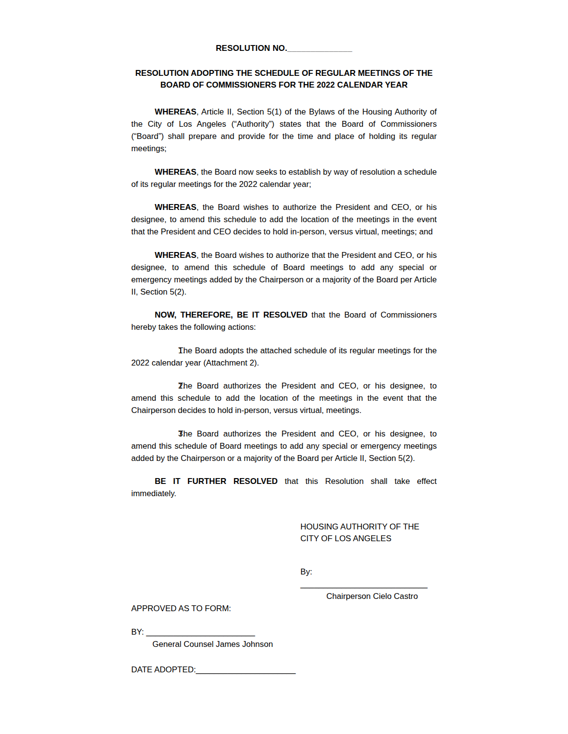RESOLUTION NO.______________
Resolution Adopting the Schedule of Regular Meetings of the Board of Commissioners for the 2022 Calendar Year
WHEREAS, Article II, Section 5(1) of the Bylaws of the Housing Authority of the City of Los Angeles (“Authority”) states that the Board of Commissioners (“Board”) shall prepare and provide for the time and place of holding its regular meetings;
WHEREAS, the Board now seeks to establish by way of resolution a schedule of its regular meetings for the 2022 calendar year;
WHEREAS, the Board wishes to authorize the President and CEO, or his designee, to amend this schedule to add the location of the meetings in the event that the President and CEO decides to hold in-person, versus virtual, meetings; and
WHEREAS, the Board wishes to authorize that the President and CEO, or his designee, to amend this schedule of Board meetings to add any special or emergency meetings added by the Chairperson or a majority of the Board per Article II, Section 5(2).
NOW, THEREFORE, BE IT RESOLVED that the Board of Commissioners hereby takes the following actions:
1. The Board adopts the attached schedule of its regular meetings for the 2022 calendar year (Attachment 2).
2. The Board authorizes the President and CEO, or his designee, to amend this schedule to add the location of the meetings in the event that the Chairperson decides to hold in-person, versus virtual, meetings.
3. The Board authorizes the President and CEO, or his designee, to amend this schedule of Board meetings to add any special or emergency meetings added by the Chairperson or a majority of the Board per Article II, Section 5(2).
BE IT FURTHER RESOLVED that this Resolution shall take effect immediately.
HOUSING AUTHORITY OF THE
CITY OF LOS ANGELES
By: ____________________________
Chairperson Cielo Castro
APPROVED AS TO FORM:
BY: ________________________
General Counsel James Johnson
DATE ADOPTED:______________________